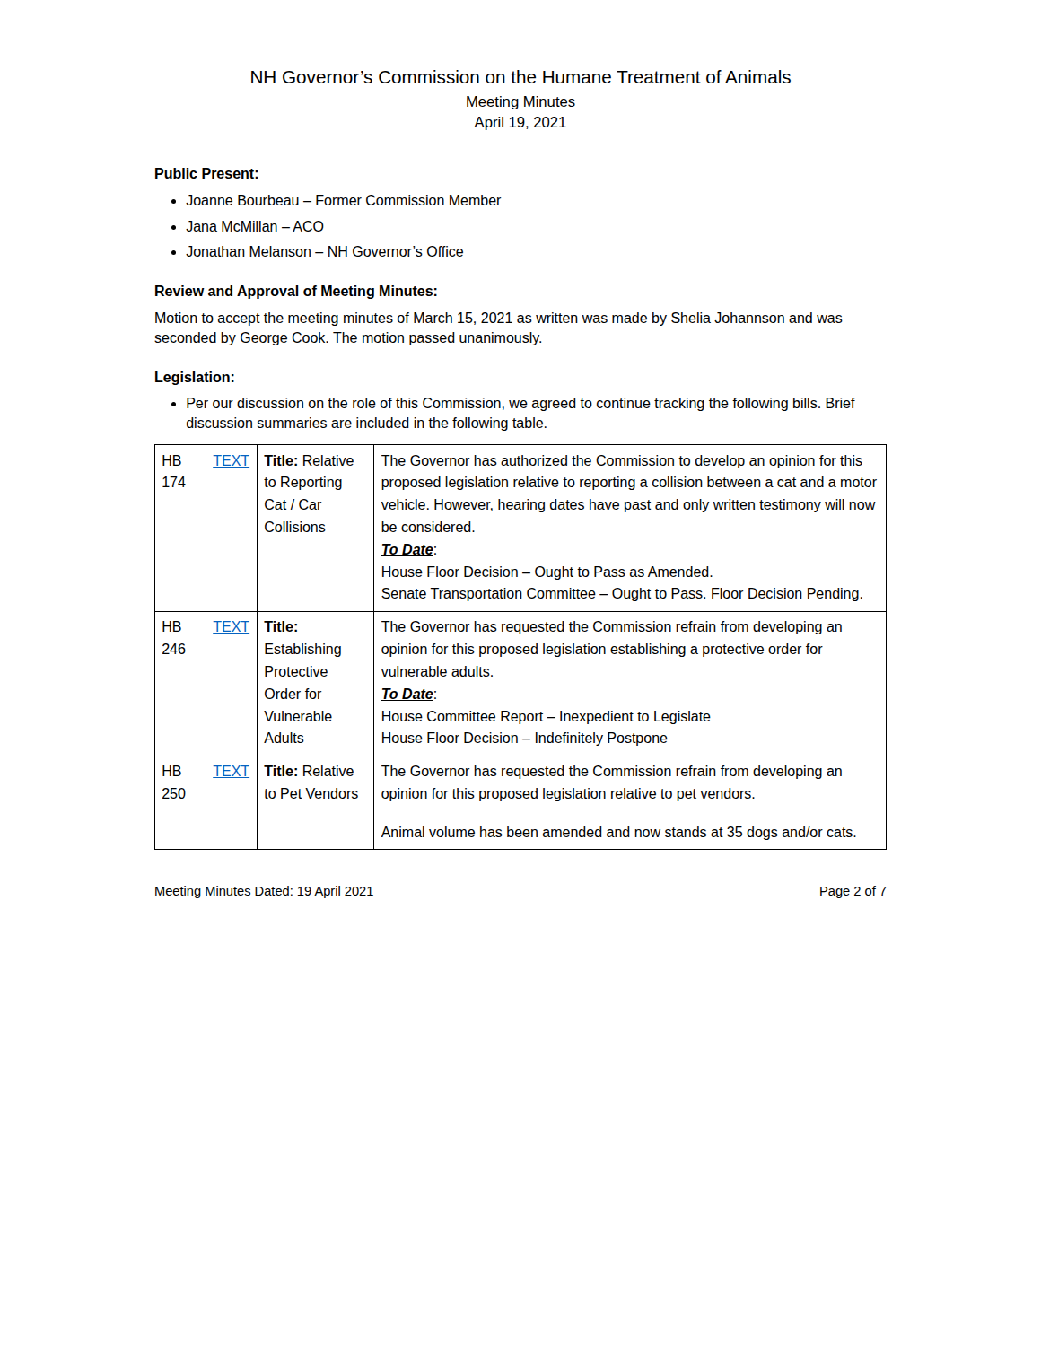NH Governor’s Commission on the Humane Treatment of Animals
Meeting Minutes
April 19, 2021
Public Present:
Joanne Bourbeau – Former Commission Member
Jana McMillan – ACO
Jonathan Melanson – NH Governor’s Office
Review and Approval of Meeting Minutes:
Motion to accept the meeting minutes of March 15, 2021 as written was made by Shelia Johannson and was seconded by George Cook. The motion passed unanimously.
Legislation:
Per our discussion on the role of this Commission, we agreed to continue tracking the following bills. Brief discussion summaries are included in the following table.
| HB 174 | TEXT | Title: Relative to Reporting Cat / Car Collisions | The Governor has authorized the Commission to develop an opinion for this proposed legislation relative to reporting a collision between a cat and a motor vehicle. However, hearing dates have past and only written testimony will now be considered. To Date : House Floor Decision – Ought to Pass as Amended. Senate Transportation Committee – Ought to Pass. Floor Decision Pending. |
| HB 246 | TEXT | Title: Establishing Protective Order for Vulnerable Adults | The Governor has requested the Commission refrain from developing an opinion for this proposed legislation establishing a protective order for vulnerable adults. To Date : House Committee Report – Inexpedient to Legislate House Floor Decision – Indefinitely Postpone |
| HB 250 | TEXT | Title: Relative to Pet Vendors | The Governor has requested the Commission refrain from developing an opinion for this proposed legislation relative to pet vendors. Animal volume has been amended and now stands at 35 dogs and/or cats. |
Meeting Minutes Dated: 19 April 2021 Page 2 of 7